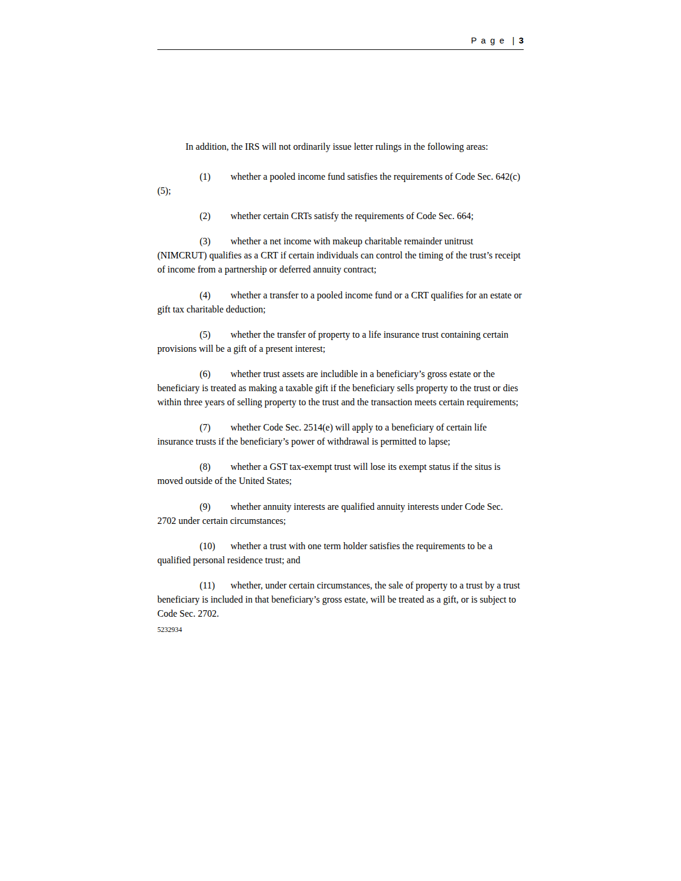P a g e | 3
In addition, the IRS will not ordinarily issue letter rulings in the following areas:
(1) whether a pooled income fund satisfies the requirements of Code Sec. 642(c)(5);
(2) whether certain CRTs satisfy the requirements of Code Sec. 664;
(3) whether a net income with makeup charitable remainder unitrust (NIMCRUT) qualifies as a CRT if certain individuals can control the timing of the trust’s receipt of income from a partnership or deferred annuity contract;
(4) whether a transfer to a pooled income fund or a CRT qualifies for an estate or gift tax charitable deduction;
(5) whether the transfer of property to a life insurance trust containing certain provisions will be a gift of a present interest;
(6) whether trust assets are includible in a beneficiary’s gross estate or the beneficiary is treated as making a taxable gift if the beneficiary sells property to the trust or dies within three years of selling property to the trust and the transaction meets certain requirements;
(7) whether Code Sec. 2514(e) will apply to a beneficiary of certain life insurance trusts if the beneficiary’s power of withdrawal is permitted to lapse;
(8) whether a GST tax-exempt trust will lose its exempt status if the situs is moved outside of the United States;
(9) whether annuity interests are qualified annuity interests under Code Sec. 2702 under certain circumstances;
(10) whether a trust with one term holder satisfies the requirements to be a qualified personal residence trust; and
(11) whether, under certain circumstances, the sale of property to a trust by a trust beneficiary is included in that beneficiary’s gross estate, will be treated as a gift, or is subject to Code Sec. 2702.
5232934